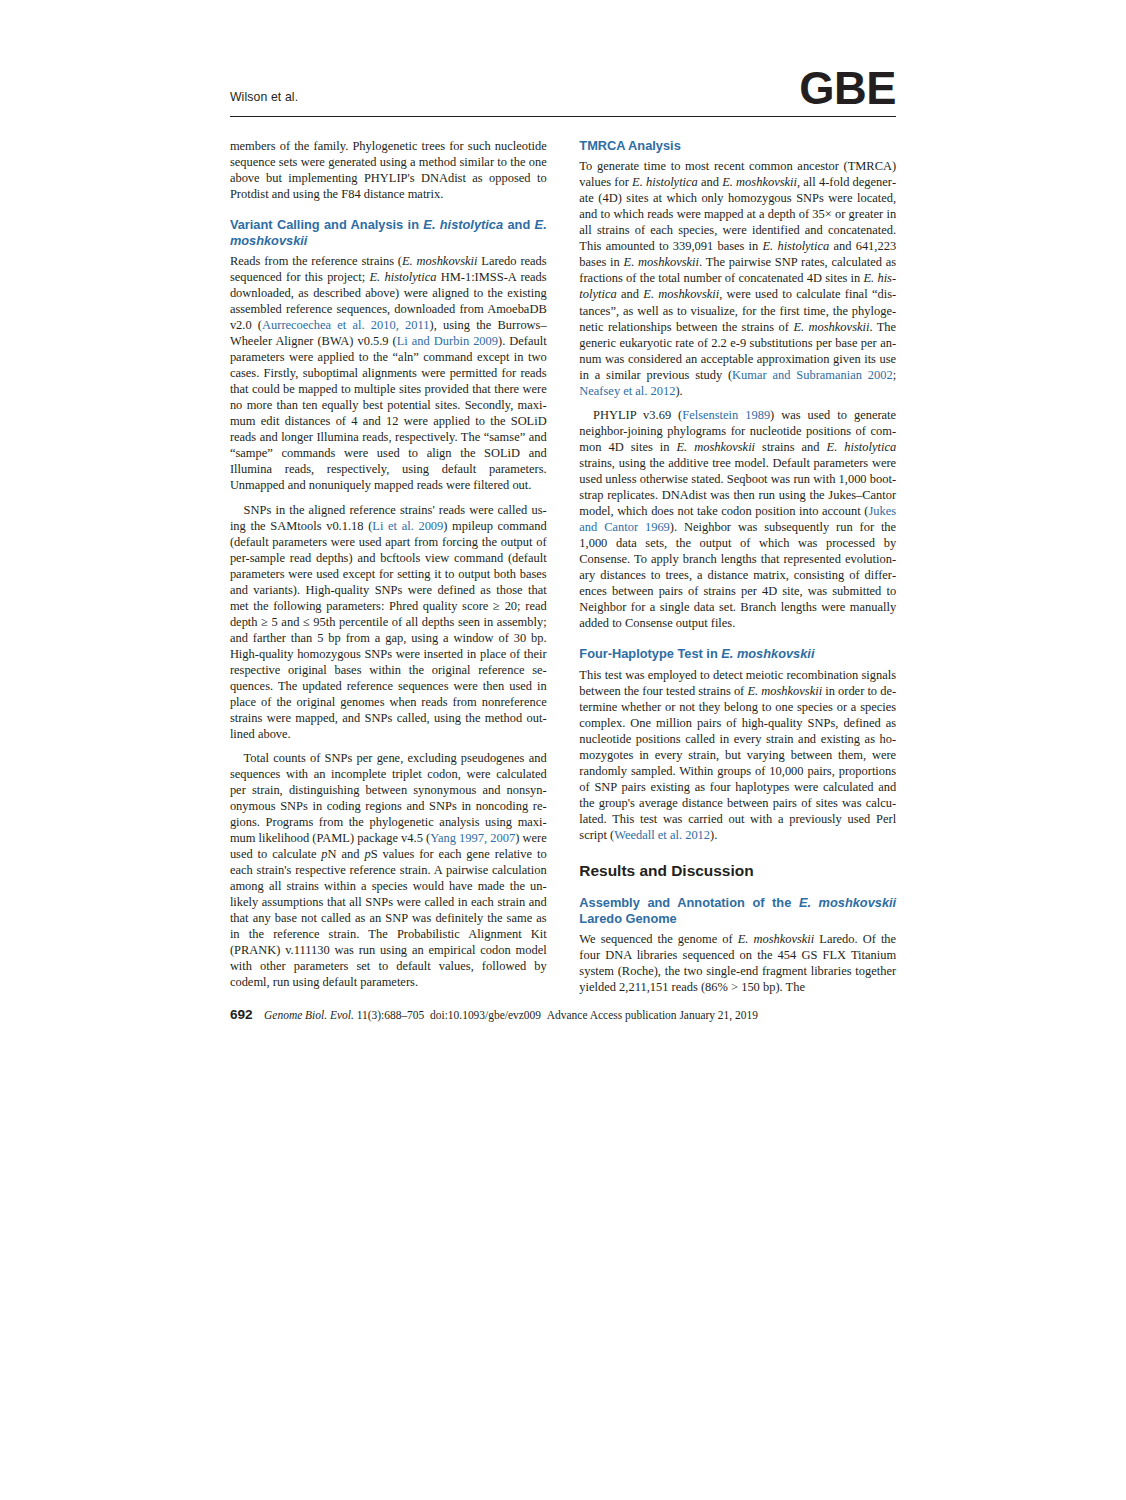Wilson et al.
GBE
members of the family. Phylogenetic trees for such nucleotide sequence sets were generated using a method similar to the one above but implementing PHYLIP's DNAdist as opposed to Protdist and using the F84 distance matrix.
Variant Calling and Analysis in E. histolytica and E. moshkovskii
Reads from the reference strains (E. moshkovskii Laredo reads sequenced for this project; E. histolytica HM-1:IMSS-A reads downloaded, as described above) were aligned to the existing assembled reference sequences, downloaded from AmoebaDB v2.0 (Aurrecoechea et al. 2010, 2011), using the Burrows–Wheeler Aligner (BWA) v0.5.9 (Li and Durbin 2009). Default parameters were applied to the “aln” command except in two cases. Firstly, suboptimal alignments were permitted for reads that could be mapped to multiple sites provided that there were no more than ten equally best potential sites. Secondly, maximum edit distances of 4 and 12 were applied to the SOLiD reads and longer Illumina reads, respectively. The “samse” and “sampe” commands were used to align the SOLiD and Illumina reads, respectively, using default parameters. Unmapped and nonuniquely mapped reads were filtered out.
SNPs in the aligned reference strains' reads were called using the SAMtools v0.1.18 (Li et al. 2009) mpileup command (default parameters were used apart from forcing the output of per-sample read depths) and bcftools view command (default parameters were used except for setting it to output both bases and variants). High-quality SNPs were defined as those that met the following parameters: Phred quality score ≥ 20; read depth ≥ 5 and ≤ 95th percentile of all depths seen in assembly; and farther than 5 bp from a gap, using a window of 30 bp. High-quality homozygous SNPs were inserted in place of their respective original bases within the original reference sequences. The updated reference sequences were then used in place of the original genomes when reads from nonreference strains were mapped, and SNPs called, using the method outlined above.
Total counts of SNPs per gene, excluding pseudogenes and sequences with an incomplete triplet codon, were calculated per strain, distinguishing between synonymous and nonsynonymous SNPs in coding regions and SNPs in noncoding regions. Programs from the phylogenetic analysis using maximum likelihood (PAML) package v4.5 (Yang 1997, 2007) were used to calculate p N and p S values for each gene relative to each strain's respective reference strain. A pairwise calculation among all strains within a species would have made the unlikely assumptions that all SNPs were called in each strain and that any base not called as an SNP was definitely the same as in the reference strain. The Probabilistic Alignment Kit (PRANK) v.111130 was run using an empirical codon model with other parameters set to default values, followed by codeml, run using default parameters.
TMRCA Analysis
To generate time to most recent common ancestor (TMRCA) values for E. histolytica and E. moshkovskii, all 4-fold degenerate (4D) sites at which only homozygous SNPs were located, and to which reads were mapped at a depth of 35× or greater in all strains of each species, were identified and concatenated. This amounted to 339,091 bases in E. histolytica and 641,223 bases in E. moshkovskii. The pairwise SNP rates, calculated as fractions of the total number of concatenated 4D sites in E. histolytica and E. moshkovskii, were used to calculate final “distances”, as well as to visualize, for the first time, the phylogenetic relationships between the strains of E. moshkovskii. The generic eukaryotic rate of 2.2 e-9 substitutions per base per annum was considered an acceptable approximation given its use in a similar previous study (Kumar and Subramanian 2002; Neafsey et al. 2012).
PHYLIP v3.69 (Felsenstein 1989) was used to generate neighbor-joining phylograms for nucleotide positions of common 4D sites in E. moshkovskii strains and E. histolytica strains, using the additive tree model. Default parameters were used unless otherwise stated. Seqboot was run with 1,000 bootstrap replicates. DNAdist was then run using the Jukes–Cantor model, which does not take codon position into account (Jukes and Cantor 1969). Neighbor was subsequently run for the 1,000 data sets, the output of which was processed by Consense. To apply branch lengths that represented evolutionary distances to trees, a distance matrix, consisting of differences between pairs of strains per 4D site, was submitted to Neighbor for a single data set. Branch lengths were manually added to Consense output files.
Four-Haplotype Test in E. moshkovskii
This test was employed to detect meiotic recombination signals between the four tested strains of E. moshkovskii in order to determine whether or not they belong to one species or a species complex. One million pairs of high-quality SNPs, defined as nucleotide positions called in every strain and existing as homozygotes in every strain, but varying between them, were randomly sampled. Within groups of 10,000 pairs, proportions of SNP pairs existing as four haplotypes were calculated and the group's average distance between pairs of sites was calculated. This test was carried out with a previously used Perl script (Weedall et al. 2012).
Results and Discussion
Assembly and Annotation of the E. moshkovskii Laredo Genome
We sequenced the genome of E. moshkovskii Laredo. Of the four DNA libraries sequenced on the 454 GS FLX Titanium system (Roche), the two single-end fragment libraries together yielded 2,211,151 reads (86% > 150 bp). The
692 Genome Biol. Evol. 11(3):688–705 doi:10.1093/gbe/evz009 Advance Access publication January 21, 2019